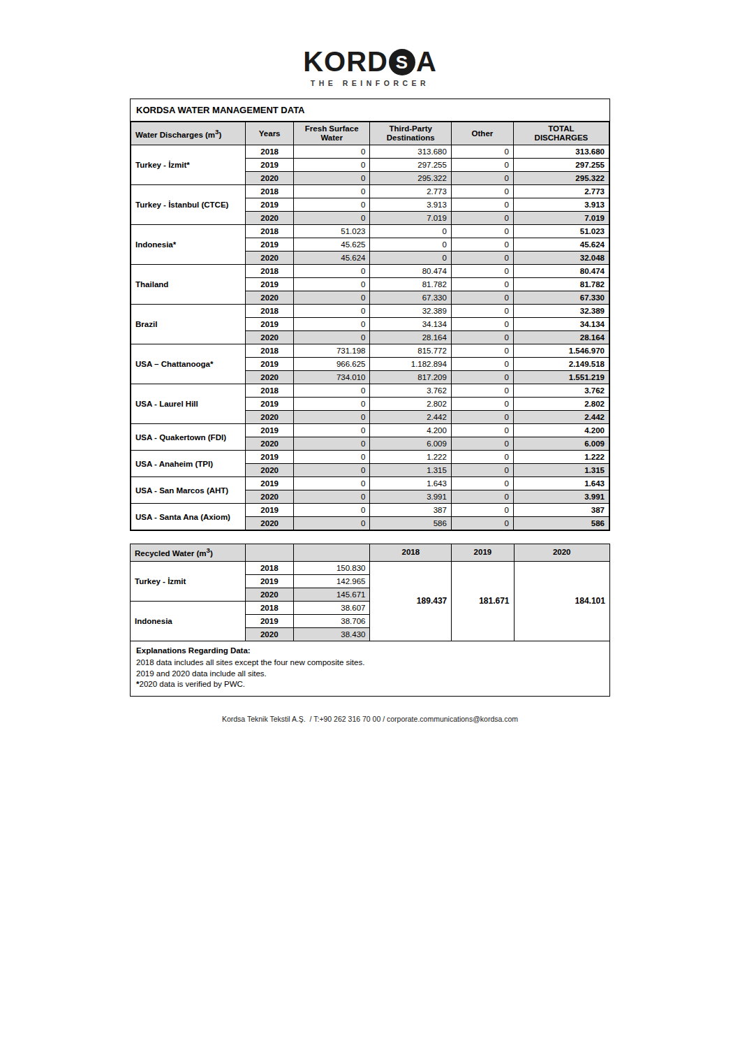KORDSA
THE REINFORCER
| KORDSA WATER MANAGEMENT DATA |
| / Water Discharges (m 3 ) / Years / Fresh Surface Water / Third-Party Destinations / Other / TOTAL DISCHARGES / / --- / --- / --- / --- / --- / --- / / Turkey - İzmit* / 2018 / 0 / 313.680 / 0 / 313.680 / / 2019 / 0 / 297.255 / 0 / 297.255 / / 2020 / 0 / 295.322 / 0 / 295.322 / / Turkey - İstanbul (CTCE) / 2018 / 0 / 2.773 / 0 / 2.773 / / 2019 / 0 / 3.913 / 0 / 3.913 / / 2020 / 0 / 7.019 / 0 / 7.019 / / Indonesia* / 2018 / 51.023 / 0 / 0 / 51.023 / / 2019 / 45.625 / 0 / 0 / 45.624 / / 2020 / 45.624 / 0 / 0 / 32.048 / / Thailand / 2018 / 0 / 80.474 / 0 / 80.474 / / 2019 / 0 / 81.782 / 0 / 81.782 / / 2020 / 0 / 67.330 / 0 / 67.330 / / Brazil / 2018 / 0 / 32.389 / 0 / 32.389 / / 2019 / 0 / 34.134 / 0 / 34.134 / / 2020 / 0 / 28.164 / 0 / 28.164 / / USA – Chattanooga* / 2018 / 731.198 / 815.772 / 0 / 1.546.970 / / 2019 / 966.625 / 1.182.894 / 0 / 2.149.518 / / 2020 / 734.010 / 817.209 / 0 / 1.551.219 / / USA - Laurel Hill / 2018 / 0 / 3.762 / 0 / 3.762 / / 2019 / 0 / 2.802 / 0 / 2.802 / / 2020 / 0 / 2.442 / 0 / 2.442 / / USA - Quakertown (FDI) / 2019 / 0 / 4.200 / 0 / 4.200 / / 2020 / 0 / 6.009 / 0 / 6.009 / / USA - Anaheim (TPI) / 2019 / 0 / 1.222 / 0 / 1.222 / / 2020 / 0 / 1.315 / 0 / 1.315 / / USA - San Marcos (AHT) / 2019 / 0 / 1.643 / 0 / 1.643 / / 2020 / 0 / 3.991 / 0 / 3.991 / / USA - Santa Ana (Axiom) / 2019 / 0 / 387 / 0 / 387 / / 2020 / 0 / 586 / 0 / 586 / |
| Recycled Water (m 3 ) | | | 2018 | 2019 | 2020 |
| --- | --- | --- | --- | --- | --- |
| Turkey - İzmit | 2018 | 150.830 | 189.437 | 181.671 | 184.101 |
| 2019 | 142.965 |
| 2020 | 145.671 |
| Indonesia | 2018 | 38.607 |
| 2019 | 38.706 |
| 2020 | 38.430 |
Explanations Regarding Data:
2018 data includes all sites except the four new composite sites.
2019 and 2020 data include all sites.
*2020 data is verified by PWC.
Kordsa Teknik Tekstil A.Ş. / T:+90 262 316 70 00 / corporate.communications@kordsa.com